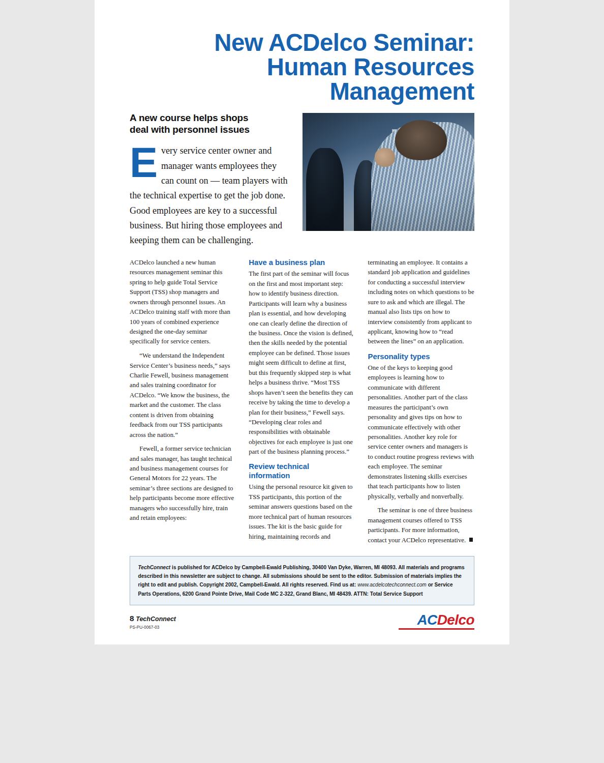New ACDelco Seminar: Human Resources Management
A new course helps shops
deal with personnel issues
Every service center owner and manager wants employees they can count on — team players with the technical expertise to get the job done. Good employees are key to a successful business. But hiring those employees and keeping them can be challenging.
ACDelco launched a new human resources management seminar this spring to help guide Total Service Support (TSS) shop managers and owners through personnel issues. An ACDelco training staff with more than 100 years of combined experience designed the one-day seminar specifically for service centers.
“We understand the Independent Service Center’s business needs,” says Charlie Fewell, business management and sales training coordinator for ACDelco. “We know the business, the market and the customer. The class content is driven from obtaining feedback from our TSS participants across the nation.”
Fewell, a former service technician and sales manager, has taught technical and business management courses for General Motors for 22 years. The seminar’s three sections are designed to help participants become more effective managers who successfully hire, train and retain employees:
Have a business plan
The first part of the seminar will focus on the first and most important step: how to identify business direction. Participants will learn why a business plan is essential, and how developing one can clearly define the direction of the business. Once the vision is defined, then the skills needed by the potential employee can be defined. Those issues might seem difficult to define at first, but this frequently skipped step is what helps a business thrive. “Most TSS shops haven’t seen the benefits they can receive by taking the time to develop a plan for their business,” Fewell says. “Developing clear roles and responsibilities with obtainable objectives for each employee is just one part of the business planning process.”
Review technical
information
Using the personal resource kit given to TSS participants, this portion of the seminar answers questions based on the more technical part of human resources issues. The kit is the basic guide for hiring, maintaining records and terminating an employee. It contains a standard job application and guidelines for conducting a successful interview including notes on which questions to be sure to ask and which are illegal. The manual also lists tips on how to interview consistently from applicant to applicant, knowing how to “read between the lines” on an application.
Personality types
One of the keys to keeping good employees is learning how to communicate with different personalities. Another part of the class measures the participant’s own personality and gives tips on how to communicate effectively with other personalities. Another key role for service center owners and managers is to conduct routine progress reviews with each employee. The seminar demonstrates listening skills exercises that teach participants how to listen physically, verbally and nonverbally.
The seminar is one of three business management courses offered to TSS participants. For more information, contact your ACDelco representative.
TechConnect is published for ACDelco by Campbell-Ewald Publishing, 30400 Van Dyke, Warren, MI 48093. All materials and programs described in this newsletter are subject to change. All submissions should be sent to the editor. Submission of materials implies the right to edit and publish. Copyright 2002, Campbell-Ewald. All rights reserved. Find us at: www.acdelcotechconnect.com or Service Parts Operations, 6200 Grand Pointe Drive, Mail Code MC 2-322, Grand Blanc, MI 48439. ATTN: Total Service Support
8 TechConnect
PS-PU-0067-03
AC Delco